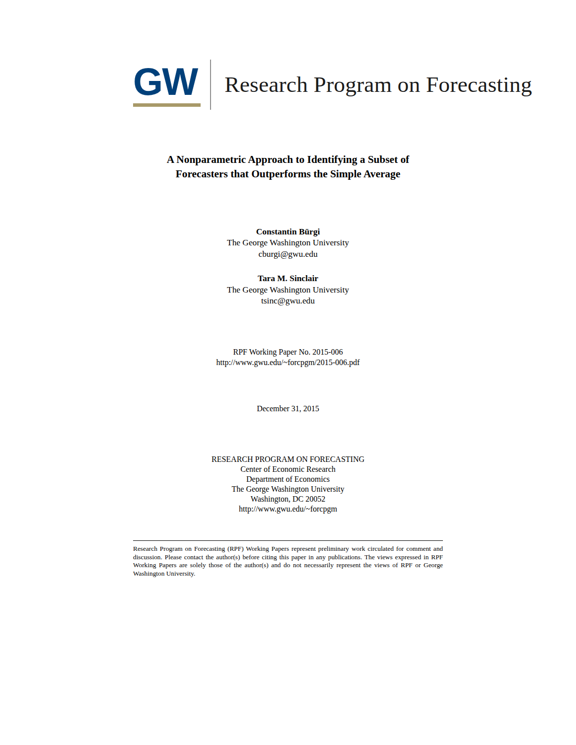GW
Research Program on Forecasting
A Nonparametric Approach to Identifying a Subset of
Forecasters that Outperforms the Simple Average
Constantin Bürgi
The George Washington University
cburgi@gwu.edu
Tara M. Sinclair
The George Washington University
tsinc@gwu.edu
RPF Working Paper No. 2015-006
http://www.gwu.edu/~forcpgm/2015-006.pdf
December 31, 2015
RESEARCH PROGRAM ON FORECASTING
Center of Economic Research
Department of Economics
The George Washington University
Washington, DC 20052
http://www.gwu.edu/~forcpgm
Research Program on Forecasting (RPF) Working Papers represent preliminary work circulated for comment and discussion. Please contact the author(s) before citing this paper in any publications. The views expressed in RPF Working Papers are solely those of the author(s) and do not necessarily represent the views of RPF or George Washington University.